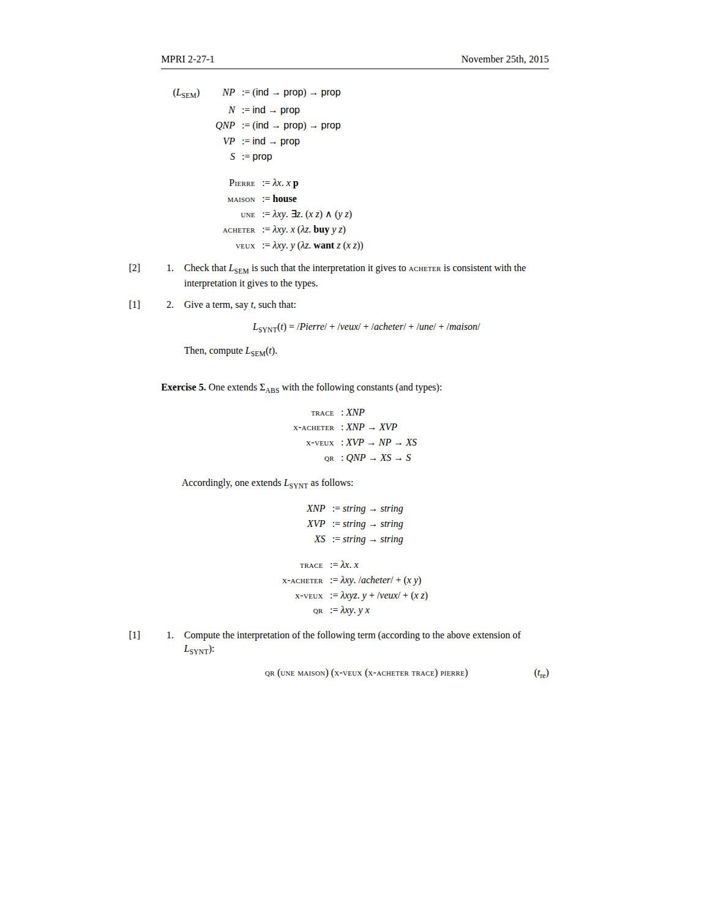MPRI 2-27-1
November 25th, 2015
| ( L SEM ) | NP | := ( ind → prop ) → prop |
| | N | := ind → prop |
| | QNP | := ( ind → prop ) → prop |
| | VP | := ind → prop |
| | S | := prop |
| Pierre | := λ x . x p |
| maison | := house |
| une | := λ xy . ∃ z . ( x z ) ∧ ( y z ) |
| acheter | := λ xy . x ( λ z . buy y z ) |
| veux | := λ xy . y ( λ z . want z ( x z )) |
[2] 1. Check that LSEM is such that the interpretation it gives to acheter is consistent with the interpretation it gives to the types.
[1] 2. Give a term, say t, such that:
LSYNT(t) = /Pierre/ + /veux/ + /acheter/ + /une/ + /maison/
Then, compute LSEM(t).
Exercise 5. One extends ΣABS with the following constants (and types):
| trace | : XNP |
| x-acheter | : XNP → XVP |
| x-veux | : XVP → NP → XS |
| qr | : QNP → XS → S |
Accordingly, one extends LSYNT as follows:
| XNP | := string → string |
| XVP | := string → string |
| XS | := string → string |
| trace | := λ x . x |
| x-acheter | := λ xy . / acheter / + ( x y ) |
| x-veux | := λ xyz . y + / veux / + ( x z ) |
| qr | := λ xy . y x |
[1] 1. Compute the interpretation of the following term (according to the above extension of LSYNT):
qr (une maison) (x-veux (x-acheter trace) pierre) (tre)